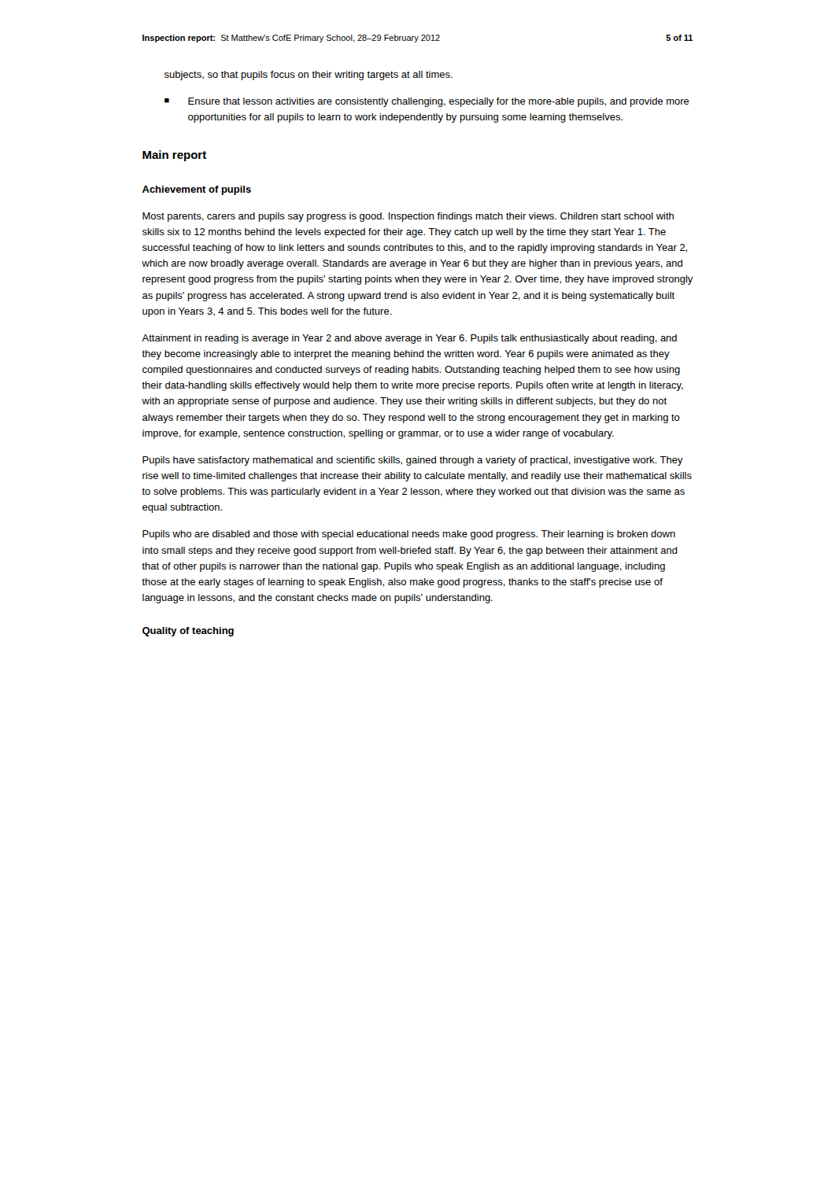Inspection report: St Matthew's CofE Primary School, 28–29 February 2012
5 of 11
subjects, so that pupils focus on their writing targets at all times.
Ensure that lesson activities are consistently challenging, especially for the more-able pupils, and provide more opportunities for all pupils to learn to work independently by pursuing some learning themselves.
Main report
Achievement of pupils
Most parents, carers and pupils say progress is good. Inspection findings match their views. Children start school with skills six to 12 months behind the levels expected for their age. They catch up well by the time they start Year 1. The successful teaching of how to link letters and sounds contributes to this, and to the rapidly improving standards in Year 2, which are now broadly average overall. Standards are average in Year 6 but they are higher than in previous years, and represent good progress from the pupils' starting points when they were in Year 2. Over time, they have improved strongly as pupils' progress has accelerated. A strong upward trend is also evident in Year 2, and it is being systematically built upon in Years 3, 4 and 5. This bodes well for the future.
Attainment in reading is average in Year 2 and above average in Year 6. Pupils talk enthusiastically about reading, and they become increasingly able to interpret the meaning behind the written word. Year 6 pupils were animated as they compiled questionnaires and conducted surveys of reading habits. Outstanding teaching helped them to see how using their data-handling skills effectively would help them to write more precise reports. Pupils often write at length in literacy, with an appropriate sense of purpose and audience. They use their writing skills in different subjects, but they do not always remember their targets when they do so. They respond well to the strong encouragement they get in marking to improve, for example, sentence construction, spelling or grammar, or to use a wider range of vocabulary.
Pupils have satisfactory mathematical and scientific skills, gained through a variety of practical, investigative work. They rise well to time-limited challenges that increase their ability to calculate mentally, and readily use their mathematical skills to solve problems. This was particularly evident in a Year 2 lesson, where they worked out that division was the same as equal subtraction.
Pupils who are disabled and those with special educational needs make good progress. Their learning is broken down into small steps and they receive good support from well-briefed staff. By Year 6, the gap between their attainment and that of other pupils is narrower than the national gap. Pupils who speak English as an additional language, including those at the early stages of learning to speak English, also make good progress, thanks to the staff's precise use of language in lessons, and the constant checks made on pupils' understanding.
Quality of teaching